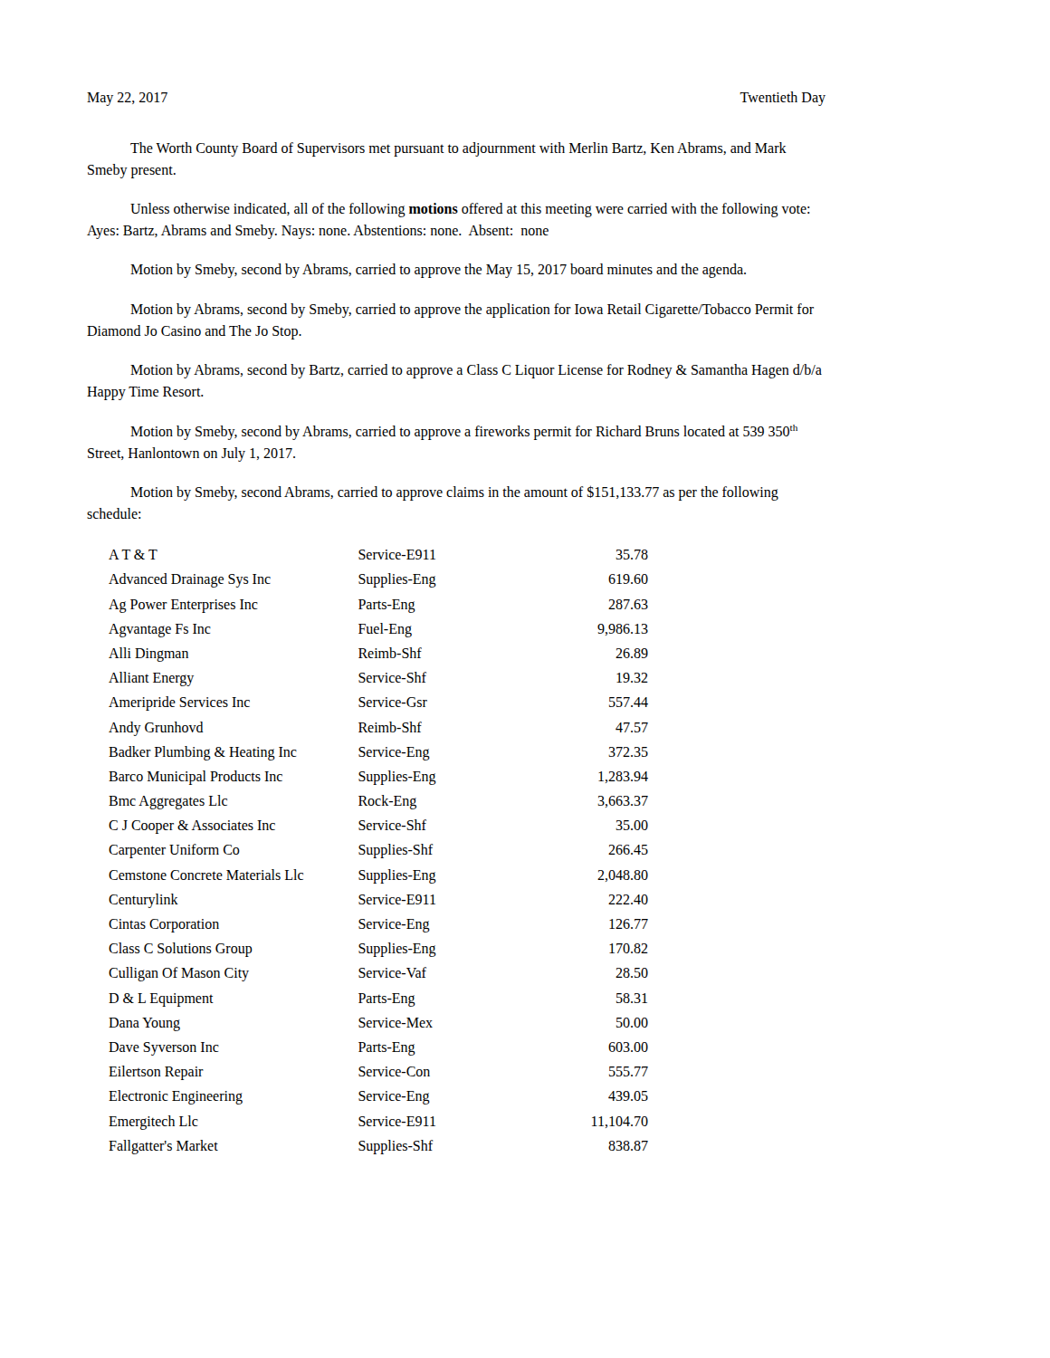May 22, 2017 Twentieth Day
The Worth County Board of Supervisors met pursuant to adjournment with Merlin Bartz, Ken Abrams, and Mark Smeby present.
Unless otherwise indicated, all of the following motions offered at this meeting were carried with the following vote: Ayes: Bartz, Abrams and Smeby. Nays: none. Abstentions: none. Absent: none
Motion by Smeby, second by Abrams, carried to approve the May 15, 2017 board minutes and the agenda.
Motion by Abrams, second by Smeby, carried to approve the application for Iowa Retail Cigarette/Tobacco Permit for Diamond Jo Casino and The Jo Stop.
Motion by Abrams, second by Bartz, carried to approve a Class C Liquor License for Rodney & Samantha Hagen d/b/a Happy Time Resort.
Motion by Smeby, second by Abrams, carried to approve a fireworks permit for Richard Bruns located at 539 350th Street, Hanlontown on July 1, 2017.
Motion by Smeby, second Abrams, carried to approve claims in the amount of $151,133.77 as per the following schedule:
| A T & T | Service-E911 | 35.78 |
| Advanced Drainage Sys Inc | Supplies-Eng | 619.60 |
| Ag Power Enterprises Inc | Parts-Eng | 287.63 |
| Agvantage Fs Inc | Fuel-Eng | 9,986.13 |
| Alli Dingman | Reimb-Shf | 26.89 |
| Alliant Energy | Service-Shf | 19.32 |
| Ameripride Services Inc | Service-Gsr | 557.44 |
| Andy Grunhovd | Reimb-Shf | 47.57 |
| Badker Plumbing & Heating Inc | Service-Eng | 372.35 |
| Barco Municipal Products Inc | Supplies-Eng | 1,283.94 |
| Bmc Aggregates Llc | Rock-Eng | 3,663.37 |
| C J Cooper & Associates Inc | Service-Shf | 35.00 |
| Carpenter Uniform Co | Supplies-Shf | 266.45 |
| Cemstone Concrete Materials Llc | Supplies-Eng | 2,048.80 |
| Centurylink | Service-E911 | 222.40 |
| Cintas Corporation | Service-Eng | 126.77 |
| Class C Solutions Group | Supplies-Eng | 170.82 |
| Culligan Of Mason City | Service-Vaf | 28.50 |
| D & L Equipment | Parts-Eng | 58.31 |
| Dana Young | Service-Mex | 50.00 |
| Dave Syverson Inc | Parts-Eng | 603.00 |
| Eilertson Repair | Service-Con | 555.77 |
| Electronic Engineering | Service-Eng | 439.05 |
| Emergitech Llc | Service-E911 | 11,104.70 |
| Fallgatter's Market | Supplies-Shf | 838.87 |